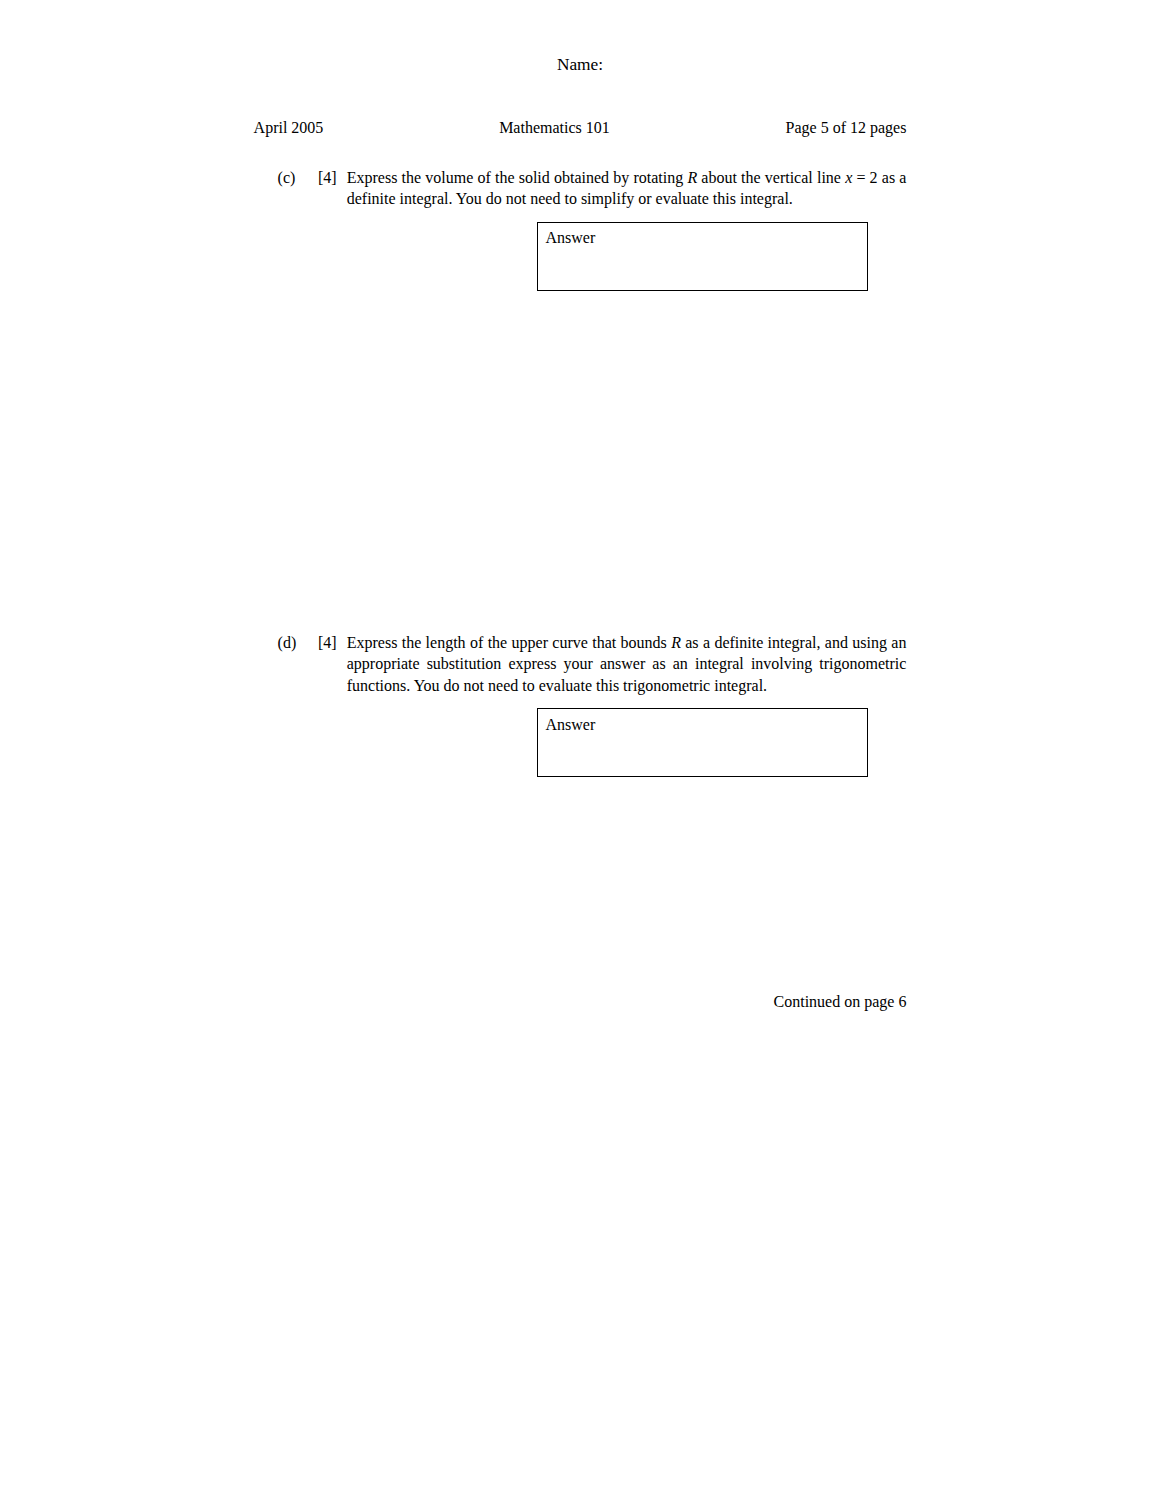Name:
April 2005
Mathematics 101
Page 5 of 12 pages
(c)
[4]
Express the volume of the solid obtained by rotating R about the vertical line x = 2 as a definite integral. You do not need to simplify or evaluate this integral.
Answer
(d)
[4]
Express the length of the upper curve that bounds R as a definite integral, and using an appropriate substitution express your answer as an integral involving trigonometric functions. You do not need to evaluate this trigonometric integral.
Answer
Continued on page 6